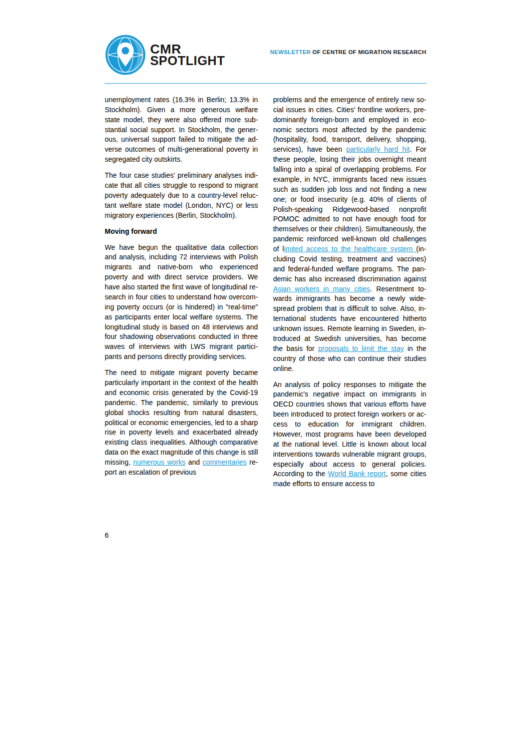CMR SPOTLIGHT
NEWSLETTER OF CENTRE OF MIGRATION RESEARCH
unemployment rates (16.3% in Berlin; 13.3% in Stockholm). Given a more generous welfare state model, they were also offered more substantial social support. In Stockholm, the generous, universal support failed to mitigate the adverse outcomes of multi-generational poverty in segregated city outskirts.
The four case studies' preliminary analyses indicate that all cities struggle to respond to migrant poverty adequately due to a country-level reluctant welfare state model (London, NYC) or less migratory experiences (Berlin, Stockholm).
Moving forward
We have begun the qualitative data collection and analysis, including 72 interviews with Polish migrants and native-born who experienced poverty and with direct service providers. We have also started the first wave of longitudinal research in four cities to understand how overcoming poverty occurs (or is hindered) in "real-time" as participants enter local welfare systems. The longitudinal study is based on 48 interviews and four shadowing observations conducted in three waves of interviews with LWS migrant participants and persons directly providing services.
The need to mitigate migrant poverty became particularly important in the context of the health and economic crisis generated by the Covid-19 pandemic. The pandemic, similarly to previous global shocks resulting from natural disasters, political or economic emergencies, led to a sharp rise in poverty levels and exacerbated already existing class inequalities. Although comparative data on the exact magnitude of this change is still missing, numerous works and commentaries report an escalation of previous
problems and the emergence of entirely new social issues in cities. Cities' frontline workers, predominantly foreign-born and employed in economic sectors most affected by the pandemic (hospitality, food, transport, delivery, shopping, services), have been particularly hard hit. For these people, losing their jobs overnight meant falling into a spiral of overlapping problems. For example, in NYC, immigrants faced new issues such as sudden job loss and not finding a new one; or food insecurity (e.g. 40% of clients of Polish-speaking Ridgewood-based nonprofit POMOC admitted to not have enough food for themselves or their children). Simultaneously, the pandemic reinforced well-known old challenges of limited access to the healthcare system (including Covid testing, treatment and vaccines) and federal-funded welfare programs. The pandemic has also increased discrimination against Asian workers in many cities. Resentment towards immigrants has become a newly widespread problem that is difficult to solve. Also, international students have encountered hitherto unknown issues. Remote learning in Sweden, introduced at Swedish universities, has become the basis for proposals to limit the stay in the country of those who can continue their studies online.
An analysis of policy responses to mitigate the pandemic's negative impact on immigrants in OECD countries shows that various efforts have been introduced to protect foreign workers or access to education for immigrant children. However, most programs have been developed at the national level. Little is known about local interventions towards vulnerable migrant groups, especially about access to general policies. According to the World Bank report, some cities made efforts to ensure access to
6